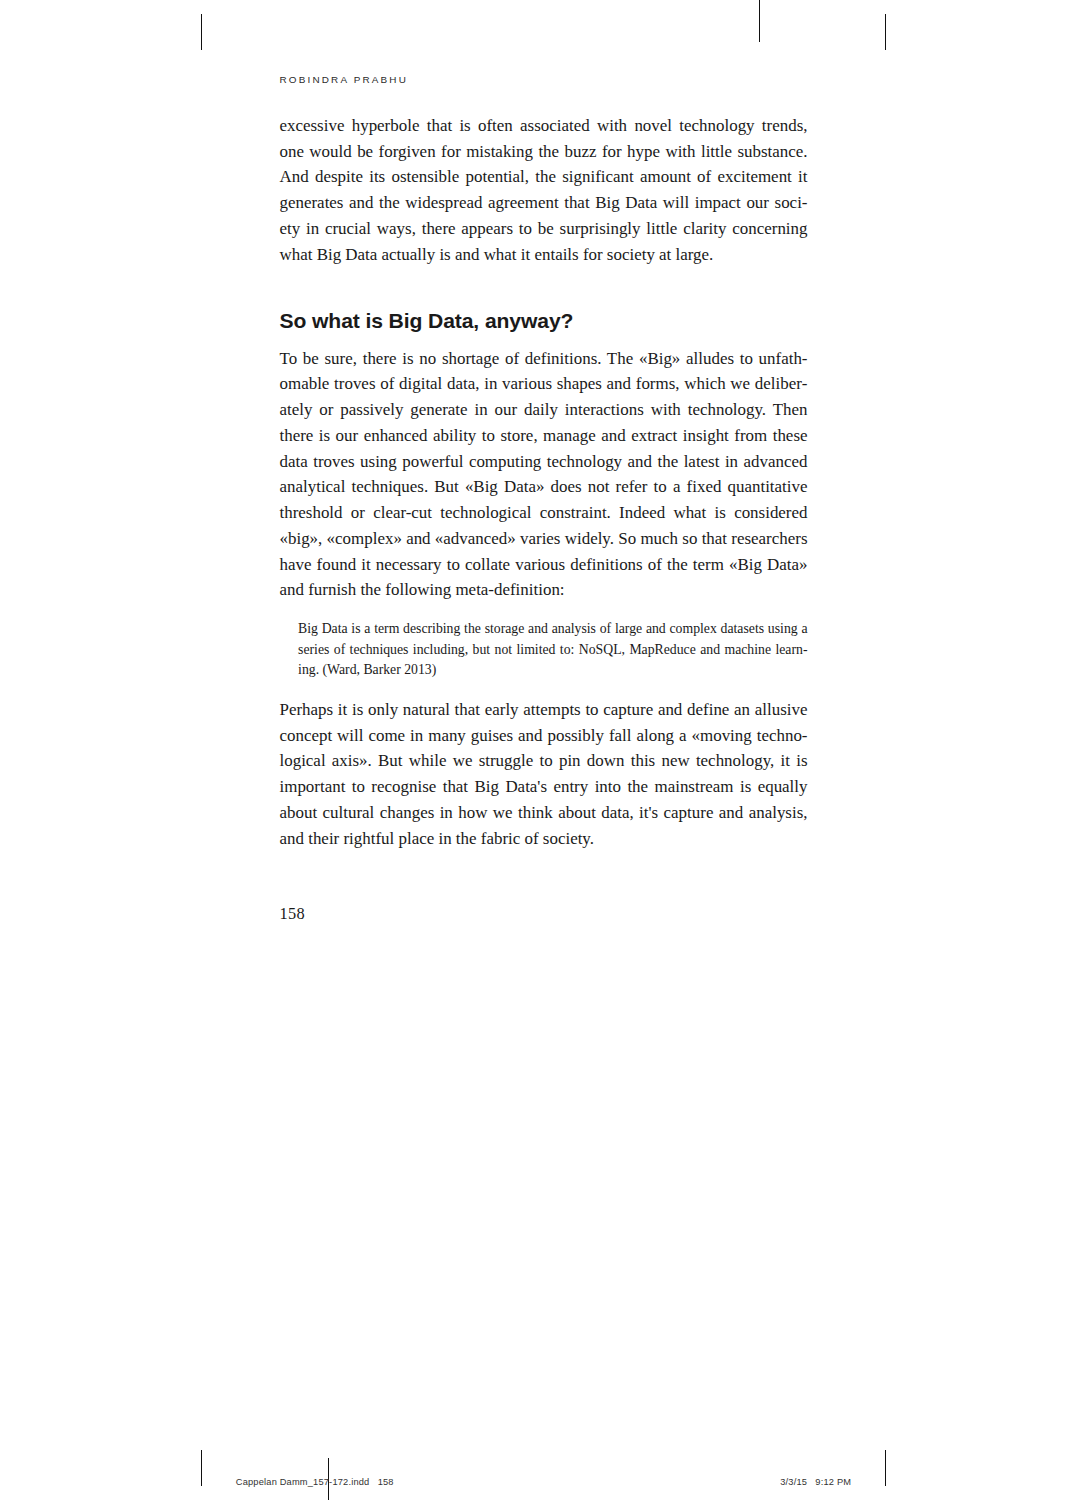Robindra Prabhu
excessive hyperbole that is often associated with novel technology trends, one would be forgiven for mistaking the buzz for hype with little substance. And despite its ostensible potential, the significant amount of excitement it generates and the widespread agreement that Big Data will impact our society in crucial ways, there appears to be surprisingly little clarity concerning what Big Data actually is and what it entails for society at large.
So what is Big Data, anyway?
To be sure, there is no shortage of definitions. The «Big» alludes to unfathomable troves of digital data, in various shapes and forms, which we deliberately or passively generate in our daily interactions with technology. Then there is our enhanced ability to store, manage and extract insight from these data troves using powerful computing technology and the latest in advanced analytical techniques. But «Big Data» does not refer to a fixed quantitative threshold or clear-cut technological constraint. Indeed what is considered «big», «complex» and «advanced» varies widely. So much so that researchers have found it necessary to collate various definitions of the term «Big Data» and furnish the following meta-definition:
Big Data is a term describing the storage and analysis of large and complex datasets using a series of techniques including, but not limited to: NoSQL, MapReduce and machine learning. (Ward, Barker 2013)
Perhaps it is only natural that early attempts to capture and define an allusive concept will come in many guises and possibly fall along a «moving technological axis». But while we struggle to pin down this new technology, it is important to recognise that Big Data's entry into the mainstream is equally about cultural changes in how we think about data, it's capture and analysis, and their rightful place in the fabric of society.
158
Cappelan Damm_157-172.indd 158 3/3/15 9:12 PM